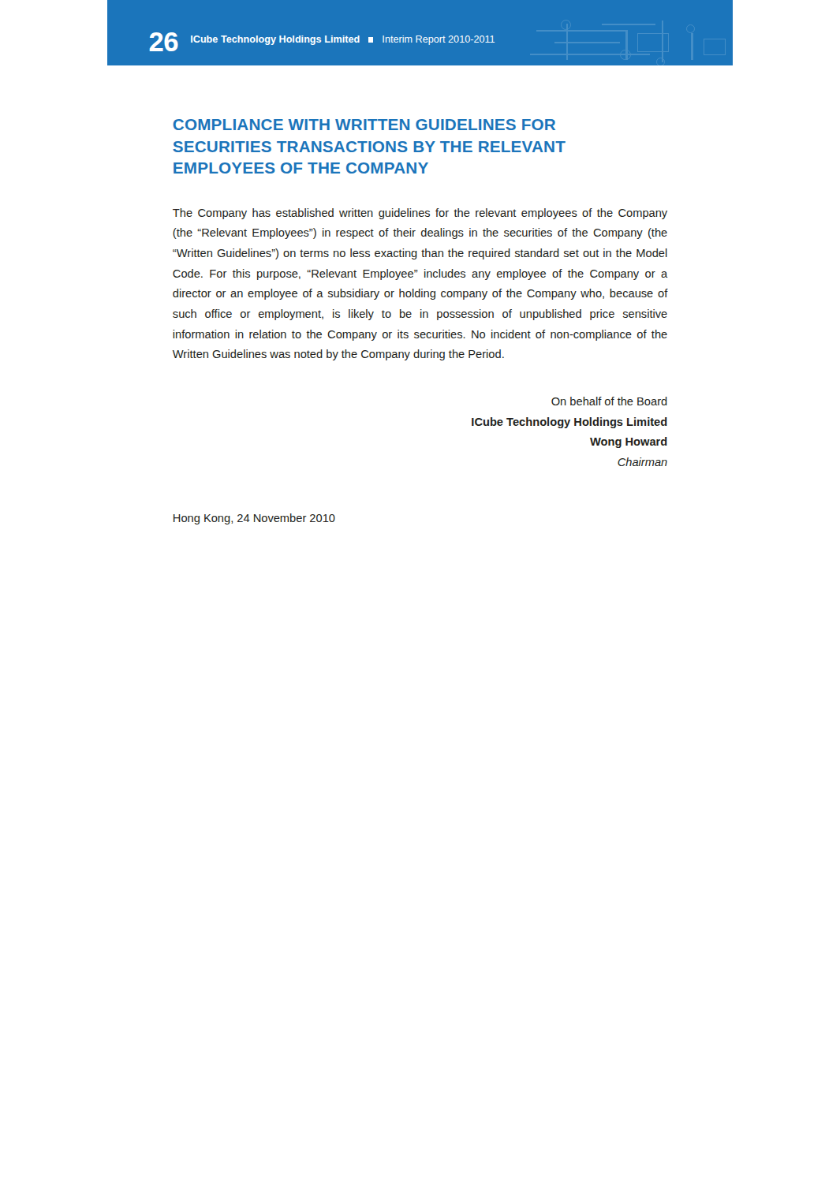26
ICube Technology Holdings Limited Interim Report 2010-2011
Compliance with Written Guidelines for
Securities Transactions by the Relevant
Employees of the Company
The Company has established written guidelines for the relevant employees of the Company (the “Relevant Employees”) in respect of their dealings in the securities of the Company (the “Written Guidelines”) on terms no less exacting than the required standard set out in the Model Code. For this purpose, “Relevant Employee” includes any employee of the Company or a director or an employee of a subsidiary or holding company of the Company who, because of such office or employment, is likely to be in possession of unpublished price sensitive information in relation to the Company or its securities. No incident of non-compliance of the Written Guidelines was noted by the Company during the Period.
On behalf of the Board
ICube Technology Holdings Limited
Wong Howard
Chairman
Hong Kong, 24 November 2010